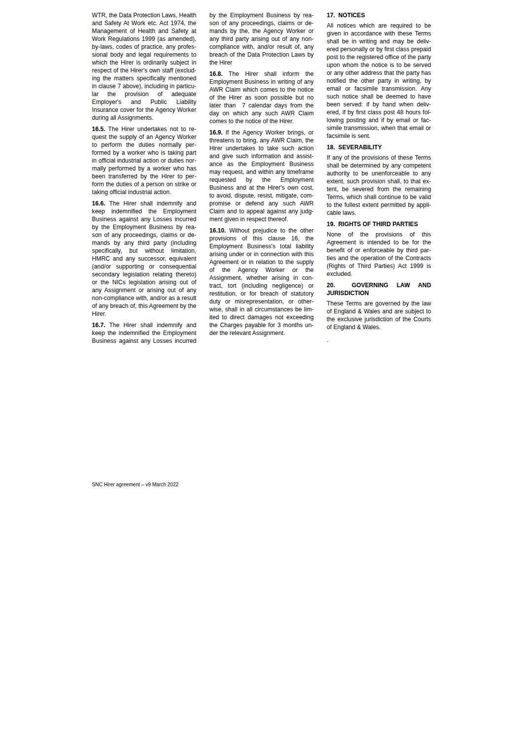WTR, the Data Protection Laws, Health and Safety At Work etc. Act 1974, the Management of Health and Safety at Work Regulations 1999 (as amended), by-laws, codes of practice, any professional body and legal requirements to which the Hirer is ordinarily subject in respect of the Hirer's own staff (excluding the matters specifically mentioned in clause 7 above), including in particular the provision of adequate Employer's and Public Liability Insurance cover for the Agency Worker during all Assignments.
16.5. The Hirer undertakes not to request the supply of an Agency Worker to perform the duties normally performed by a worker who is taking part in official industrial action or duties normally performed by a worker who has been transferred by the Hirer to perform the duties of a person on strike or taking official industrial action.
16.6. The Hirer shall indemnify and keep indemnified the Employment Business against any Losses incurred by the Employment Business by reason of any proceedings, claims or demands by any third party (including specifically, but without limitation, HMRC and any successor, equivalent (and/or supporting or consequential secondary legislation relating thereto) or the NICs legislation arising out of any Assignment or arising out of any non-compliance with, and/or as a result of any breach of, this Agreement by the Hirer.
16.7. The Hirer shall indemnify and keep the indemnified the Employment Business against any Losses incurred by the Employment Business by reason of any proceedings, claims or demands by the, the Agency Worker or any third party arising out of any non-compliance with, and/or result of, any breach of the Data Protection Laws by the Hirer
16.8. The Hirer shall inform the Employment Business in writing of any AWR Claim which comes to the notice of the Hirer as soon possible but no later than 7 calendar days from the day on which any such AWR Claim comes to the notice of the Hirer.
16.9. If the Agency Worker brings, or threatens to bring, any AWR Claim, the Hirer undertakes to take such action and give such information and assistance as the Employment Business may request, and within any timeframe requested by the Employment Business and at the Hirer's own cost, to avoid, dispute, resist, mitigate, compromise or defend any such AWR Claim and to appeal against any judgment given in respect thereof.
16.10. Without prejudice to the other provisions of this clause 16, the Employment Business's total liability arising under or in connection with this Agreement or in relation to the supply of the Agency Worker or the Assignment, whether arising in contract, tort (including negligence) or restitution, or for breach of statutory duty or misrepresentation, or otherwise, shall in all circumstances be limited to direct damages not exceeding the Charges payable for 3 months under the relevant Assignment.
17. NOTICES
All notices which are required to be given in accordance with these Terms shall be in writing and may be delivered personally or by first class prepaid post to the registered office of the party upon whom the notice is to be served or any other address that the party has notified the other party in writing, by email or facsimile transmission. Any such notice shall be deemed to have been served: if by hand when delivered, if by first class post 48 hours following posting and if by email or facsimile transmission, when that email or facsimile is sent.
18. SEVERABILITY
If any of the provisions of these Terms shall be determined by any competent authority to be unenforceable to any extent, such provision shall, to that extent, be severed from the remaining Terms, which shall continue to be valid to the fullest extent permitted by applicable laws.
19. RIGHTS OF THIRD PARTIES
None of the provisions of this Agreement is intended to be for the benefit of or enforceable by third parties and the operation of the Contracts (Rights of Third Parties) Act 1999 is excluded.
20. GOVERNING LAW AND JURISDICTION
These Terms are governed by the law of England & Wales and are subject to the exclusive jurisdiction of the Courts of England & Wales.
.
SNC Hirer agreement – v9 March 2022